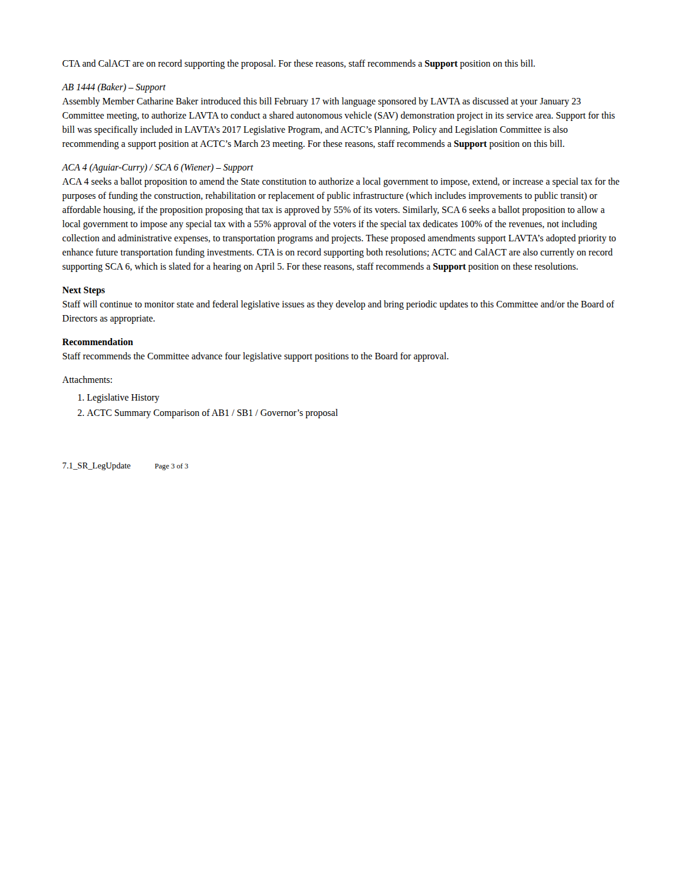CTA and CalACT are on record supporting the proposal. For these reasons, staff recommends a Support position on this bill.
AB 1444 (Baker) – Support
Assembly Member Catharine Baker introduced this bill February 17 with language sponsored by LAVTA as discussed at your January 23 Committee meeting, to authorize LAVTA to conduct a shared autonomous vehicle (SAV) demonstration project in its service area. Support for this bill was specifically included in LAVTA’s 2017 Legislative Program, and ACTC’s Planning, Policy and Legislation Committee is also recommending a support position at ACTC’s March 23 meeting. For these reasons, staff recommends a Support position on this bill.
ACA 4 (Aguiar-Curry) / SCA 6 (Wiener) – Support
ACA 4 seeks a ballot proposition to amend the State constitution to authorize a local government to impose, extend, or increase a special tax for the purposes of funding the construction, rehabilitation or replacement of public infrastructure (which includes improvements to public transit) or affordable housing, if the proposition proposing that tax is approved by 55% of its voters. Similarly, SCA 6 seeks a ballot proposition to allow a local government to impose any special tax with a 55% approval of the voters if the special tax dedicates 100% of the revenues, not including collection and administrative expenses, to transportation programs and projects. These proposed amendments support LAVTA’s adopted priority to enhance future transportation funding investments. CTA is on record supporting both resolutions; ACTC and CalACT are also currently on record supporting SCA 6, which is slated for a hearing on April 5. For these reasons, staff recommends a Support position on these resolutions.
Next Steps
Staff will continue to monitor state and federal legislative issues as they develop and bring periodic updates to this Committee and/or the Board of Directors as appropriate.
Recommendation
Staff recommends the Committee advance four legislative support positions to the Board for approval.
Attachments:
Legislative History
ACTC Summary Comparison of AB1 / SB1 / Governor’s proposal
7.1_SR_LegUpdate Page 3 of 3